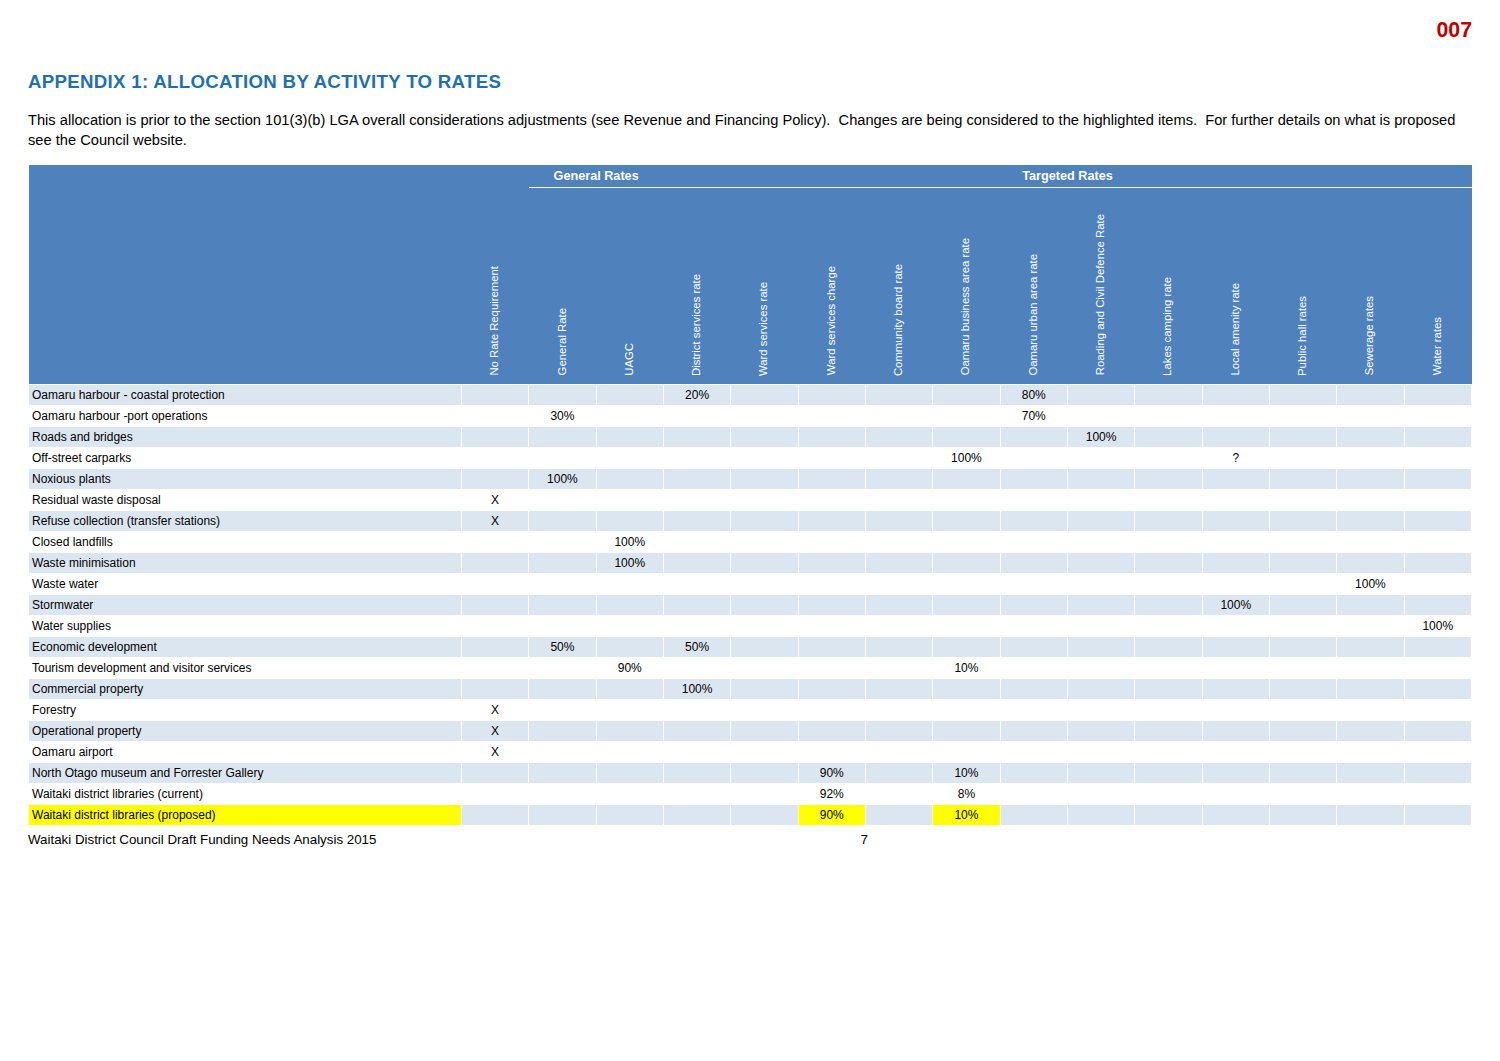007
APPENDIX 1: ALLOCATION BY ACTIVITY TO RATES
This allocation is prior to the section 101(3)(b) LGA overall considerations adjustments (see Revenue and Financing Policy). Changes are being considered to the highlighted items. For further details on what is proposed see the Council website.
| | | General Rates | Targeted Rates |
| --- | --- | --- | --- |
| | No Rate Requirement | General Rate | UAGC | District services rate | Ward services rate | Ward services charge | Community board rate | Oamaru business area rate | Oamaru urban area rate | Roading and Civil Defence Rate | Lakes camping rate | Local amenity rate | Public hall rates | Sewerage rates | Water rates |
| Oamaru harbour - coastal protection | | | | 20% | | | | | 80% | | | | | | |
| Oamaru harbour -port operations | | 30% | | | | | | | 70% | | | | | | |
| Roads and bridges | | | | | | | | | | 100% | | | | | |
| Off-street carparks | | | | | | | | 100% | | | | ? | | | |
| Noxious plants | | 100% | | | | | | | | | | | | | |
| Residual waste disposal | X | | | | | | | | | | | | | | |
| Refuse collection (transfer stations) | X | | | | | | | | | | | | | | |
| Closed landfills | | | 100% | | | | | | | | | | | | |
| Waste minimisation | | | 100% | | | | | | | | | | | | |
| Waste water | | | | | | | | | | | | | | 100% | |
| Stormwater | | | | | | | | | | | | 100% | | | |
| Water supplies | | | | | | | | | | | | | | | 100% |
| Economic development | | 50% | | 50% | | | | | | | | | | | |
| Tourism development and visitor services | | | 90% | | | | | 10% | | | | | | | |
| Commercial property | | | | 100% | | | | | | | | | | | |
| Forestry | X | | | | | | | | | | | | | | |
| Operational property | X | | | | | | | | | | | | | | |
| Oamaru airport | X | | | | | | | | | | | | | | |
| North Otago museum and Forrester Gallery | | | | | | 90% | | 10% | | | | | | | |
| Waitaki district libraries (current) | | | | | | 92% | | 8% | | | | | | | |
| Waitaki district libraries (proposed) | | | | | | 90% | | 10% | | | | | | | |
Waitaki District Council Draft Funding Needs Analysis 2015
7